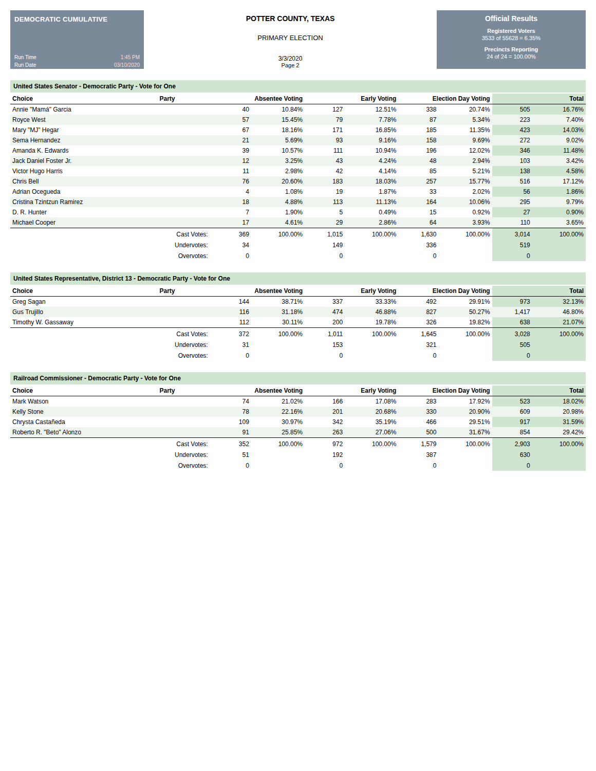DEMOCRATIC CUMULATIVE
| Run Time | 1:45 PM |
| Run Date | 03/10/2020 |
POTTER COUNTY, TEXAS
PRIMARY ELECTION
3/3/2020
Page 2
Official Results
Registered Voters
3533 of 55628 = 6.35%
Precincts Reporting
24 of 24 = 100.00%
United States Senator - Democratic Party - Vote for One
| Choice | Party | Absentee Voting | Early Voting | Election Day Voting | Total |
| --- | --- | --- | --- | --- | --- |
| Annie "Mamá" Garcia | | 40 | 10.84% | 127 | 12.51% | 338 | 20.74% | 505 | 16.76% |
| Royce West | | 57 | 15.45% | 79 | 7.78% | 87 | 5.34% | 223 | 7.40% |
| Mary "MJ" Hegar | | 67 | 18.16% | 171 | 16.85% | 185 | 11.35% | 423 | 14.03% |
| Sema Hernandez | | 21 | 5.69% | 93 | 9.16% | 158 | 9.69% | 272 | 9.02% |
| Amanda K. Edwards | | 39 | 10.57% | 111 | 10.94% | 196 | 12.02% | 346 | 11.48% |
| Jack Daniel Foster Jr. | | 12 | 3.25% | 43 | 4.24% | 48 | 2.94% | 103 | 3.42% |
| Victor Hugo Harris | | 11 | 2.98% | 42 | 4.14% | 85 | 5.21% | 138 | 4.58% |
| Chris Bell | | 76 | 20.60% | 183 | 18.03% | 257 | 15.77% | 516 | 17.12% |
| Adrian Ocegueda | | 4 | 1.08% | 19 | 1.87% | 33 | 2.02% | 56 | 1.86% |
| Cristina Tzintzun Ramirez | | 18 | 4.88% | 113 | 11.13% | 164 | 10.06% | 295 | 9.79% |
| D. R. Hunter | | 7 | 1.90% | 5 | 0.49% | 15 | 0.92% | 27 | 0.90% |
| Michael Cooper | | 17 | 4.61% | 29 | 2.86% | 64 | 3.93% | 110 | 3.65% |
| Cast Votes: | 369 | 100.00% | 1,015 | 100.00% | 1,630 | 100.00% | 3,014 | 100.00% |
| Undervotes: | 34 | | 149 | | 336 | | 519 | |
| Overvotes: | 0 | | 0 | | 0 | | 0 | |
United States Representative, District 13 - Democratic Party - Vote for One
| Choice | Party | Absentee Voting | Early Voting | Election Day Voting | Total |
| --- | --- | --- | --- | --- | --- |
| Greg Sagan | | 144 | 38.71% | 337 | 33.33% | 492 | 29.91% | 973 | 32.13% |
| Gus Trujillo | | 116 | 31.18% | 474 | 46.88% | 827 | 50.27% | 1,417 | 46.80% |
| Timothy W. Gassaway | | 112 | 30.11% | 200 | 19.78% | 326 | 19.82% | 638 | 21.07% |
| Cast Votes: | 372 | 100.00% | 1,011 | 100.00% | 1,645 | 100.00% | 3,028 | 100.00% |
| Undervotes: | 31 | | 153 | | 321 | | 505 | |
| Overvotes: | 0 | | 0 | | 0 | | 0 | |
Railroad Commissioner - Democratic Party - Vote for One
| Choice | Party | Absentee Voting | Early Voting | Election Day Voting | Total |
| --- | --- | --- | --- | --- | --- |
| Mark Watson | | 74 | 21.02% | 166 | 17.08% | 283 | 17.92% | 523 | 18.02% |
| Kelly Stone | | 78 | 22.16% | 201 | 20.68% | 330 | 20.90% | 609 | 20.98% |
| Chrysta Castañeda | | 109 | 30.97% | 342 | 35.19% | 466 | 29.51% | 917 | 31.59% |
| Roberto R. "Beto" Alonzo | | 91 | 25.85% | 263 | 27.06% | 500 | 31.67% | 854 | 29.42% |
| Cast Votes: | 352 | 100.00% | 972 | 100.00% | 1,579 | 100.00% | 2,903 | 100.00% |
| Undervotes: | 51 | | 192 | | 387 | | 630 | |
| Overvotes: | 0 | | 0 | | 0 | | 0 | |